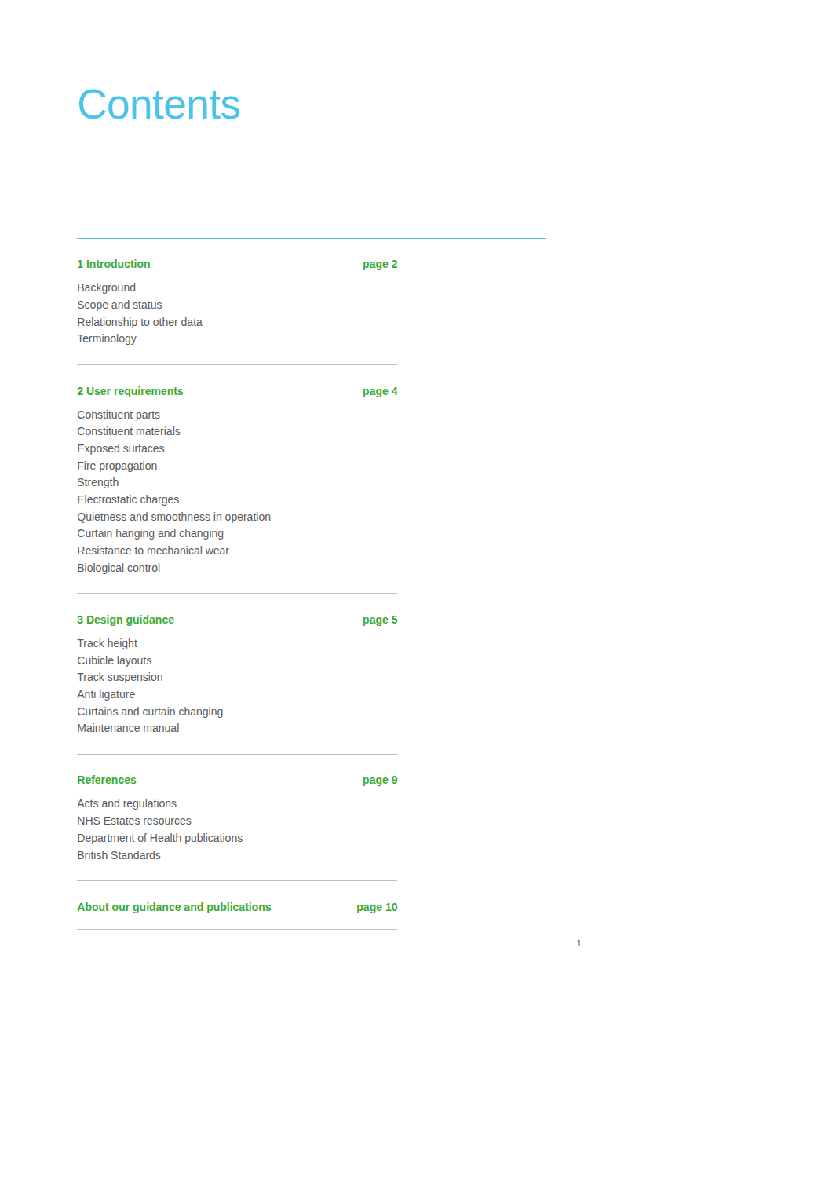Contents
1 Introduction page 2
Background
Scope and status
Relationship to other data
Terminology
2 User requirements page 4
Constituent parts
Constituent materials
Exposed surfaces
Fire propagation
Strength
Electrostatic charges
Quietness and smoothness in operation
Curtain hanging and changing
Resistance to mechanical wear
Biological control
3 Design guidance page 5
Track height
Cubicle layouts
Track suspension
Anti ligature
Curtains and curtain changing
Maintenance manual
References page 9
Acts and regulations
NHS Estates resources
Department of Health publications
British Standards
About our guidance and publications page 10
1